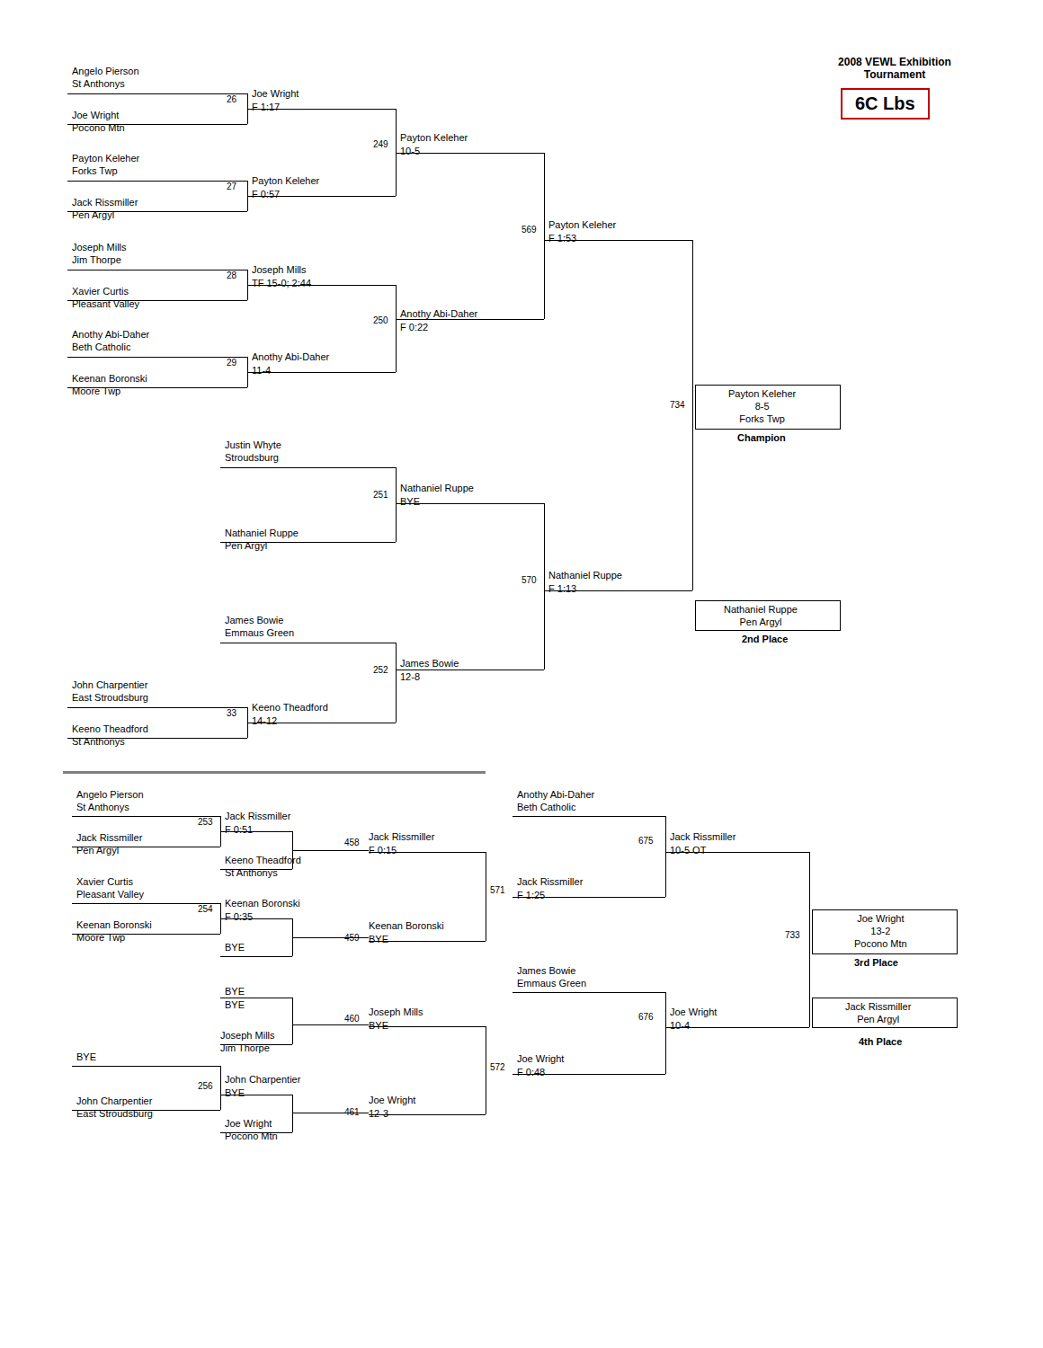2008 VEWL Exhibition
Tournament
6C Lbs
Angelo Pierson
St Anthonys
Joe Wright
Pocono Mtn
26
Joe Wright
F 1:17
Payton Keleher
Forks Twp
Jack Rissmiller
Pen Argyl
27
Payton Keleher
F 0:57
Joseph Mills
Jim Thorpe
Xavier Curtis
Pleasant Valley
28
Joseph Mills
TF 15-0; 2:44
Anothy Abi-Daher
Beth Catholic
Keenan Boronski
Moore Twp
29
Anothy Abi-Daher
11-4
249
Payton Keleher
10-5
250
Anothy Abi-Daher
F 0:22
569
Payton Keleher
F 1:53
Justin Whyte
Stroudsburg
Nathaniel Ruppe
Pen Argyl
251
Nathaniel Ruppe
BYE
James Bowie
Emmaus Green
John Charpentier
East Stroudsburg
Keeno Theadford
St Anthonys
33
Keeno Theadford
14-12
252
James Bowie
12-8
570
Nathaniel Ruppe
F 1:13
734
Payton Keleher
8-5
Forks Twp
Champion
Nathaniel Ruppe
Pen Argyl
2nd Place
Angelo Pierson
St Anthonys
Jack Rissmiller
Pen Argyl
253
Jack Rissmiller
F 0:51
Keeno Theadford
St Anthonys
458
Jack Rissmiller
F 0:15
Xavier Curtis
Pleasant Valley
Keenan Boronski
Moore Twp
254
Keenan Boronski
F 0:35
BYE
459
Keenan Boronski
BYE
571
Jack Rissmiller
F 1:25
Anothy Abi-Daher
Beth Catholic
675
Jack Rissmiller
10-5 OT
BYE
BYE
Joseph Mills
Jim Thorpe
460
Joseph Mills
BYE
BYE
John Charpentier
East Stroudsburg
256
John Charpentier
BYE
Joe Wright
Pocono Mtn
461
Joe Wright
12-3
572
Joe Wright
F 0:48
James Bowie
Emmaus Green
676
Joe Wright
10-4
733
Joe Wright
13-2
Pocono Mtn
3rd Place
Jack Rissmiller
Pen Argyl
4th Place